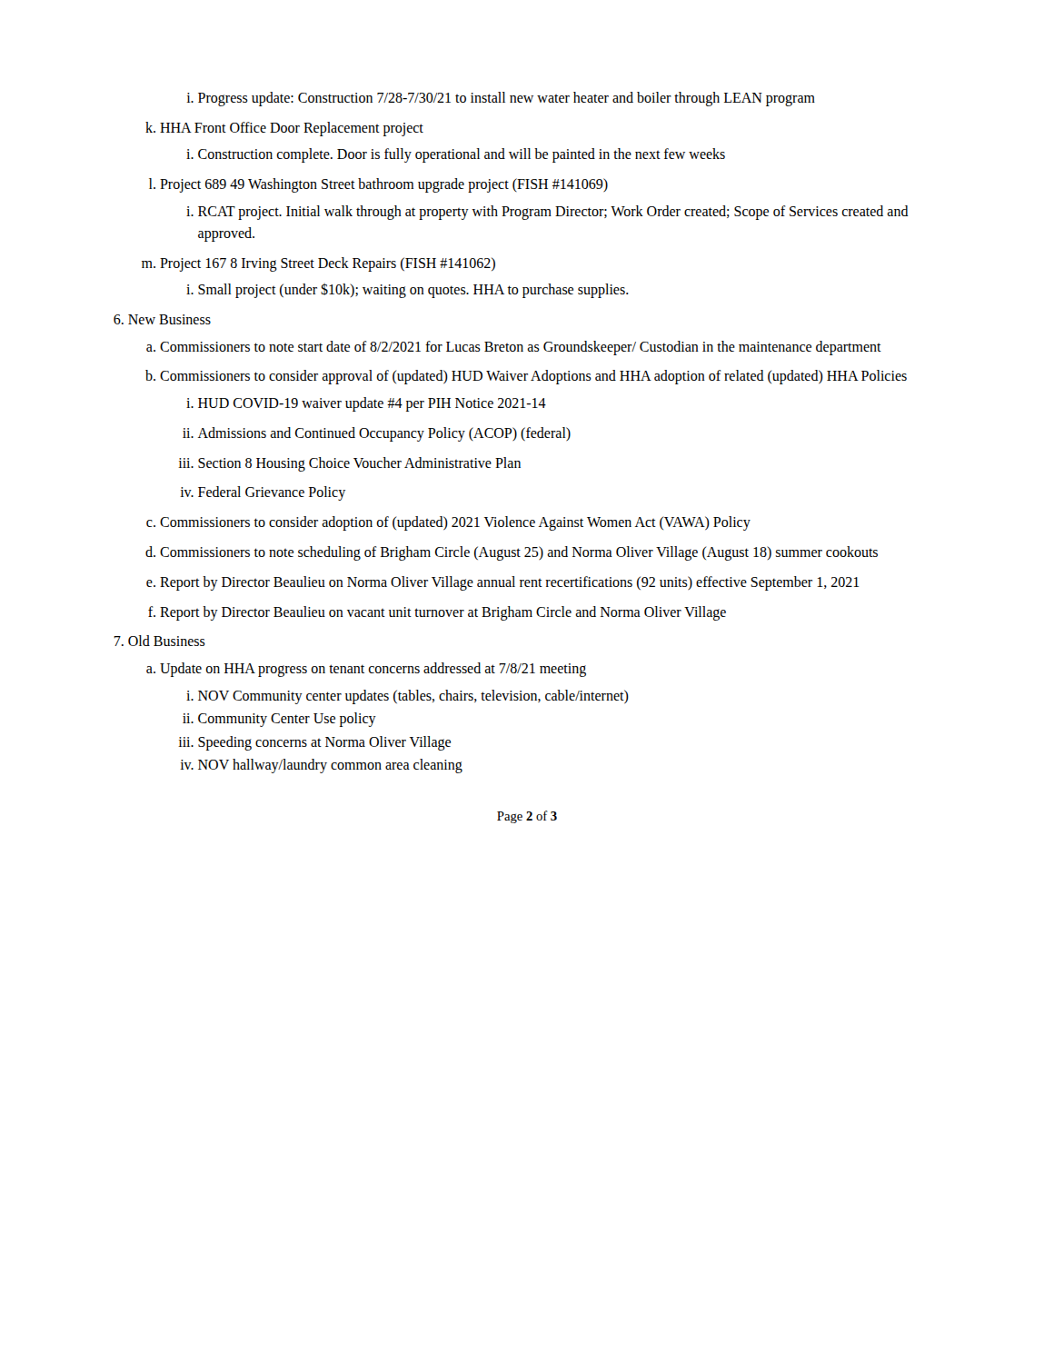Progress update: Construction 7/28-7/30/21 to install new water heater and boiler through LEAN program
HHA Front Office Door Replacement project
Construction complete. Door is fully operational and will be painted in the next few weeks
Project 689 49 Washington Street bathroom upgrade project (FISH #141069)
RCAT project. Initial walk through at property with Program Director; Work Order created; Scope of Services created and approved.
Project 167 8 Irving Street Deck Repairs (FISH #141062)
Small project (under $10k); waiting on quotes. HHA to purchase supplies.
New Business
Commissioners to note start date of 8/2/2021 for Lucas Breton as Groundskeeper/ Custodian in the maintenance department
Commissioners to consider approval of (updated) HUD Waiver Adoptions and HHA adoption of related (updated) HHA Policies
HUD COVID-19 waiver update #4 per PIH Notice 2021-14
Admissions and Continued Occupancy Policy (ACOP) (federal)
Section 8 Housing Choice Voucher Administrative Plan
Federal Grievance Policy
Commissioners to consider adoption of (updated) 2021 Violence Against Women Act (VAWA) Policy
Commissioners to note scheduling of Brigham Circle (August 25) and Norma Oliver Village (August 18) summer cookouts
Report by Director Beaulieu on Norma Oliver Village annual rent recertifications (92 units) effective September 1, 2021
Report by Director Beaulieu on vacant unit turnover at Brigham Circle and Norma Oliver Village
Old Business
Update on HHA progress on tenant concerns addressed at 7/8/21 meeting
NOV Community center updates (tables, chairs, television, cable/internet)
Community Center Use policy
Speeding concerns at Norma Oliver Village
NOV hallway/laundry common area cleaning
Page 2 of 3